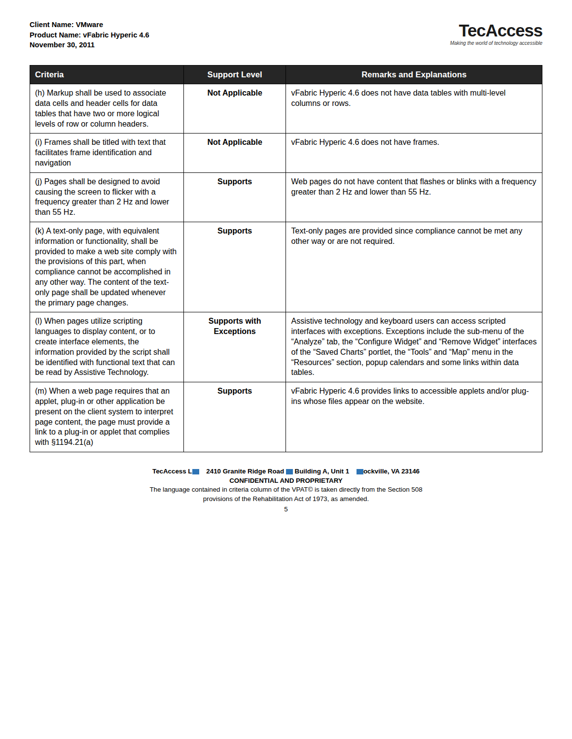Client Name: VMware
Product Name: vFabric Hyperic 4.6
November 30, 2011
TecAccess
Making the world of technology accessible
| Criteria | Support Level | Remarks and Explanations |
| --- | --- | --- |
| (h) Markup shall be used to associate data cells and header cells for data tables that have two or more logical levels of row or column headers. | Not Applicable | vFabric Hyperic 4.6 does not have data tables with multi-level columns or rows. |
| (i) Frames shall be titled with text that facilitates frame identification and navigation | Not Applicable | vFabric Hyperic 4.6 does not have frames. |
| (j) Pages shall be designed to avoid causing the screen to flicker with a frequency greater than 2 Hz and lower than 55 Hz. | Supports | Web pages do not have content that flashes or blinks with a frequency greater than 2 Hz and lower than 55 Hz. |
| (k) A text-only page, with equivalent information or functionality, shall be provided to make a web site comply with the provisions of this part, when compliance cannot be accomplished in any other way. The content of the text-only page shall be updated whenever the primary page changes. | Supports | Text-only pages are provided since compliance cannot be met any other way or are not required. |
| (l) When pages utilize scripting languages to display content, or to create interface elements, the information provided by the script shall be identified with functional text that can be read by Assistive Technology. | Supports with Exceptions | Assistive technology and keyboard users can access scripted interfaces with exceptions. Exceptions include the sub-menu of the “Analyze” tab, the “Configure Widget” and “Remove Widget” interfaces of the “Saved Charts” portlet, the “Tools” and “Map” menu in the “Resources” section, popup calendars and some links within data tables. |
| (m) When a web page requires that an applet, plug-in or other application be present on the client system to interpret page content, the page must provide a link to a plug-in or applet that complies with §1194.21(a) | Supports | vFabric Hyperic 4.6 provides links to accessible applets and/or plug-ins whose files appear on the website. |
TecAccess L 2410 Granite Ridge Road Building A, Unit 1 ockville, VA 23146
CONFIDENTIAL AND PROPRIETARY
The language contained in criteria column of the VPAT© is taken directly from the Section 508
provisions of the Rehabilitation Act of 1973, as amended.
5